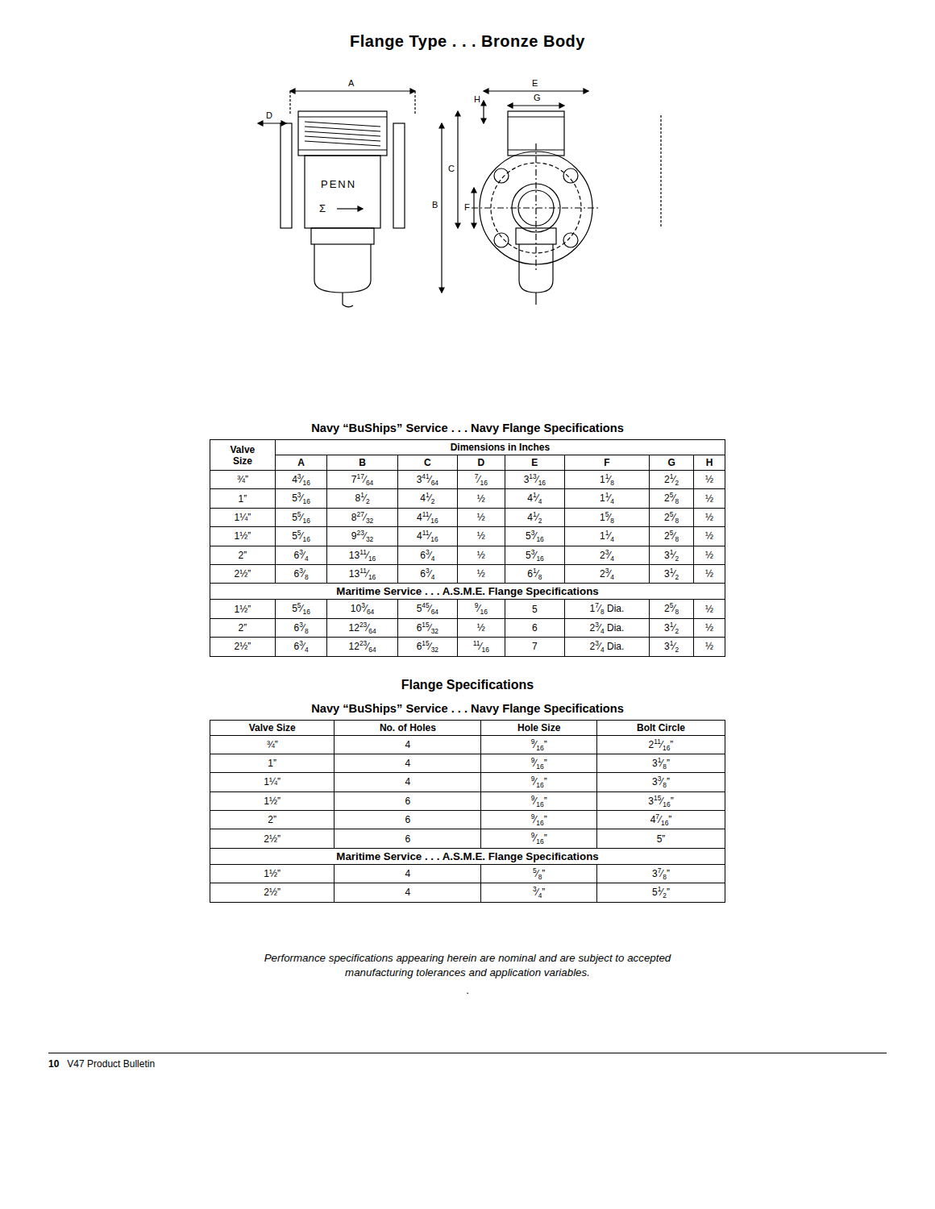Flange Type . . . Bronze Body
A D PENN Σ E H G C B F
Navy “BuShips” Service . . . Navy Flange Specifications
| Valve Size | Dimensions in Inches |
| --- | --- |
| A | B | C | D | E | F | G | H |
| ¾” | 4 3 ⁄ 16 | 7 17 ⁄ 64 | 3 41 ⁄ 64 | 7 ⁄ 16 | 3 13 ⁄ 16 | 1 1 ⁄ 8 | 2 1 ⁄ 2 | ½ |
| 1” | 5 3 ⁄ 16 | 8 1 ⁄ 2 | 4 1 ⁄ 2 | ½ | 4 1 ⁄ 4 | 1 1 ⁄ 4 | 2 5 ⁄ 8 | ½ |
| 1¼” | 5 5 ⁄ 16 | 8 27 ⁄ 32 | 4 11 ⁄ 16 | ½ | 4 1 ⁄ 2 | 1 5 ⁄ 8 | 2 5 ⁄ 8 | ½ |
| 1½” | 5 5 ⁄ 16 | 9 23 ⁄ 32 | 4 11 ⁄ 16 | ½ | 5 3 ⁄ 16 | 1 1 ⁄ 4 | 2 5 ⁄ 8 | ½ |
| 2” | 6 3 ⁄ 4 | 13 11 ⁄ 16 | 6 3 ⁄ 4 | ½ | 5 3 ⁄ 16 | 2 3 ⁄ 4 | 3 1 ⁄ 2 | ½ |
| 2½” | 6 3 ⁄ 8 | 13 11 ⁄ 16 | 6 3 ⁄ 4 | ½ | 6 1 ⁄ 8 | 2 3 ⁄ 4 | 3 1 ⁄ 2 | ½ |
| Maritime Service . . . A.S.M.E. Flange Specifications |
| 1½” | 5 5 ⁄ 16 | 10 3 ⁄ 64 | 5 45 ⁄ 64 | 9 ⁄ 16 | 5 | 1 7 ⁄ 8 Dia. | 2 5 ⁄ 8 | ½ |
| 2” | 6 3 ⁄ 8 | 12 23 ⁄ 64 | 6 15 ⁄ 32 | ½ | 6 | 2 3 ⁄ 4 Dia. | 3 1 ⁄ 2 | ½ |
| 2½” | 6 3 ⁄ 4 | 12 23 ⁄ 64 | 6 15 ⁄ 32 | 11 ⁄ 16 | 7 | 2 3 ⁄ 4 Dia. | 3 1 ⁄ 2 | ½ |
Flange Specifications
Navy “BuShips” Service . . . Navy Flange Specifications
| Valve Size | No. of Holes | Hole Size | Bolt Circle |
| --- | --- | --- | --- |
| ¾” | 4 | 9 ⁄ 16 ” | 2 11 ⁄ 16 ” |
| 1” | 4 | 9 ⁄ 16 ” | 3 1 ⁄ 8 ” |
| 1¼” | 4 | 9 ⁄ 16 ” | 3 3 ⁄ 8 ” |
| 1½” | 6 | 9 ⁄ 16 ” | 3 15 ⁄ 16 ” |
| 2” | 6 | 9 ⁄ 16 ” | 4 7 ⁄ 16 ” |
| 2½” | 6 | 9 ⁄ 16 ” | 5” |
| Maritime Service . . . A.S.M.E. Flange Specifications |
| 1½” | 4 | 5 ⁄ 8 ” | 3 7 ⁄ 8 ” |
| 2½” | 4 | 3 ⁄ 4 ” | 5 1 ⁄ 2 ” |
Performance specifications appearing herein are nominal and are subject to accepted manufacturing tolerances and application variables.
.
10 V47 Product Bulletin